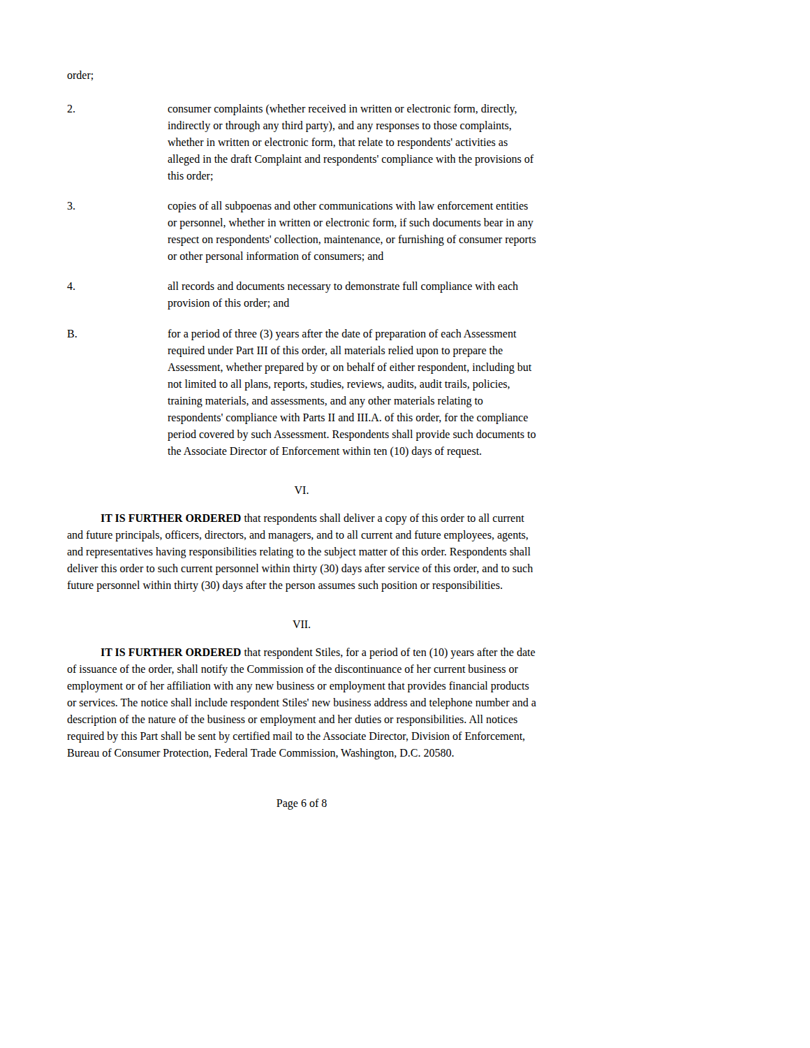order;
2.
consumer complaints (whether received in written or electronic form, directly, indirectly or through any third party), and any responses to those complaints, whether in written or electronic form, that relate to respondents' activities as alleged in the draft Complaint and respondents' compliance with the provisions of this order;
3.
copies of all subpoenas and other communications with law enforcement entities or personnel, whether in written or electronic form, if such documents bear in any respect on respondents' collection, maintenance, or furnishing of consumer reports or other personal information of consumers; and
4.
all records and documents necessary to demonstrate full compliance with each provision of this order; and
B.
for a period of three (3) years after the date of preparation of each Assessment required under Part III of this order, all materials relied upon to prepare the Assessment, whether prepared by or on behalf of either respondent, including but not limited to all plans, reports, studies, reviews, audits, audit trails, policies, training materials, and assessments, and any other materials relating to respondents' compliance with Parts II and III.A. of this order, for the compliance period covered by such Assessment. Respondents shall provide such documents to the Associate Director of Enforcement within ten (10) days of request.
VI.
IT IS FURTHER ORDERED that respondents shall deliver a copy of this order to all current and future principals, officers, directors, and managers, and to all current and future employees, agents, and representatives having responsibilities relating to the subject matter of this order. Respondents shall deliver this order to such current personnel within thirty (30) days after service of this order, and to such future personnel within thirty (30) days after the person assumes such position or responsibilities.
VII.
IT IS FURTHER ORDERED that respondent Stiles, for a period of ten (10) years after the date of issuance of the order, shall notify the Commission of the discontinuance of her current business or employment or of her affiliation with any new business or employment that provides financial products or services. The notice shall include respondent Stiles' new business address and telephone number and a description of the nature of the business or employment and her duties or responsibilities. All notices required by this Part shall be sent by certified mail to the Associate Director, Division of Enforcement, Bureau of Consumer Protection, Federal Trade Commission, Washington, D.C. 20580.
Page 6 of 8